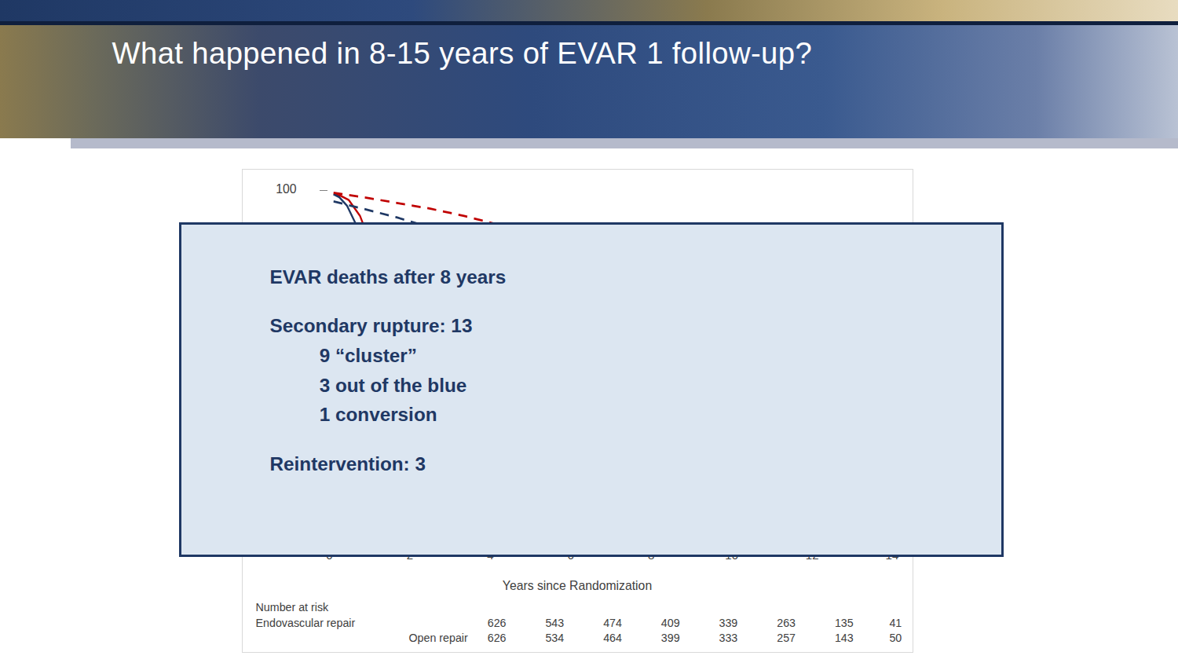What happened in 8-15 years of EVAR 1 follow-up?
100
0 2 4 6 8 10 12 14
Years since Randomization
Number at risk
Endovascular repair 626 543 474 409 339 263 135 41
Open repair 626 534 464 399 333 257 143 50
EVAR deaths after 8 years
Secondary rupture: 13
9 “cluster”
3 out of the blue
1 conversion
Reintervention: 3